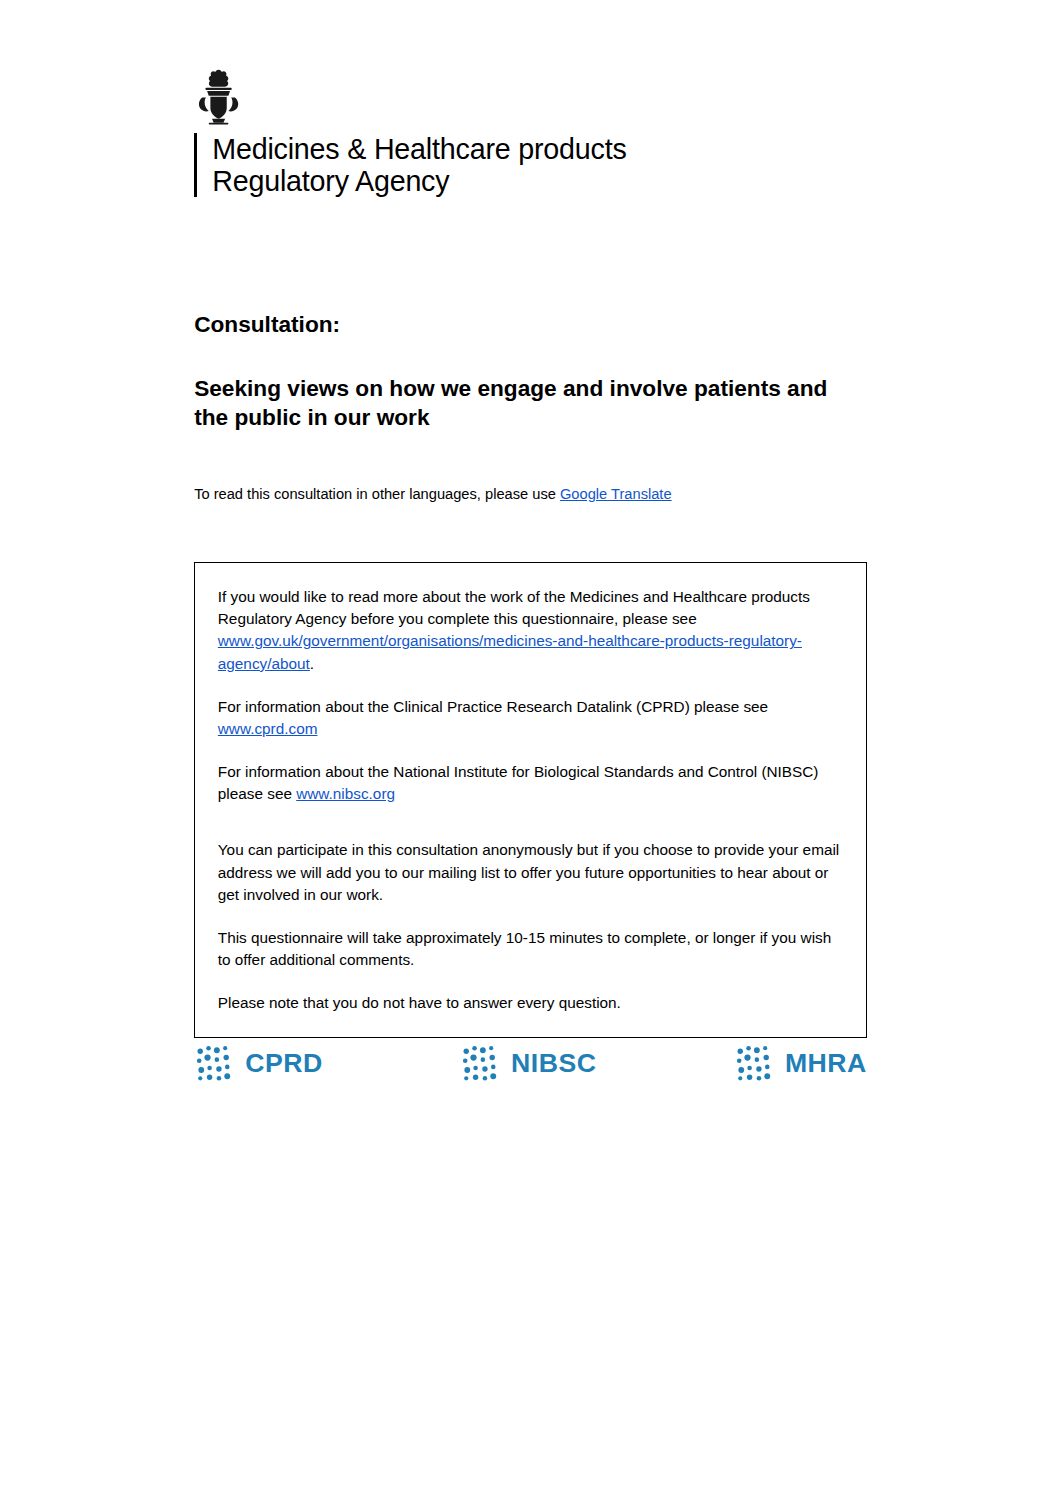Medicines & Healthcare products
Regulatory Agency
Consultation:
Seeking views on how we engage and involve patients and the public in our work
To read this consultation in other languages, please use Google Translate
If you would like to read more about the work of the Medicines and Healthcare products Regulatory Agency before you complete this questionnaire, please see www.gov.uk/government/organisations/medicines-and-healthcare-products-regulatory-agency/about.
For information about the Clinical Practice Research Datalink (CPRD) please see www.cprd.com
For information about the National Institute for Biological Standards and Control (NIBSC) please see www.nibsc.org
You can participate in this consultation anonymously but if you choose to provide your email address we will add you to our mailing list to offer you future opportunities to hear about or get involved in our work.
This questionnaire will take approximately 10-15 minutes to complete, or longer if you wish to offer additional comments.
Please note that you do not have to answer every question.
CPRD
NIBSC
MHRA